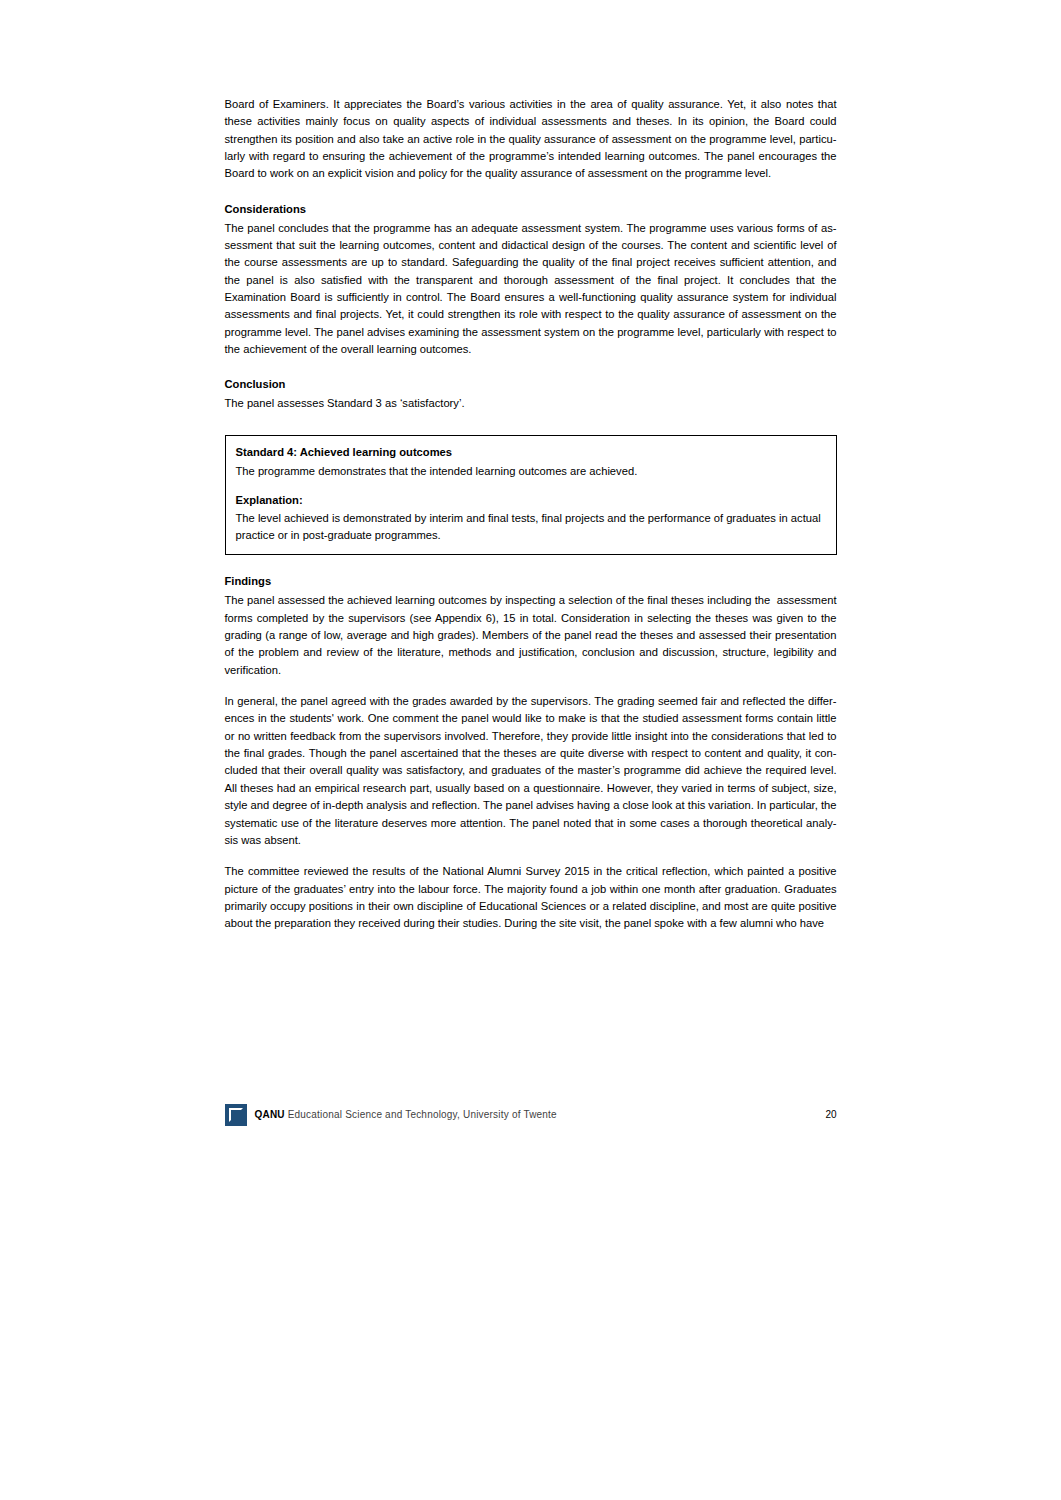Board of Examiners. It appreciates the Board’s various activities in the area of quality assurance. Yet, it also notes that these activities mainly focus on quality aspects of individual assessments and theses. In its opinion, the Board could strengthen its position and also take an active role in the quality assurance of assessment on the programme level, particularly with regard to ensuring the achievement of the programme’s intended learning outcomes. The panel encourages the Board to work on an explicit vision and policy for the quality assurance of assessment on the programme level.
Considerations
The panel concludes that the programme has an adequate assessment system. The programme uses various forms of assessment that suit the learning outcomes, content and didactical design of the courses. The content and scientific level of the course assessments are up to standard. Safeguarding the quality of the final project receives sufficient attention, and the panel is also satisfied with the transparent and thorough assessment of the final project. It concludes that the Examination Board is sufficiently in control. The Board ensures a well-functioning quality assurance system for individual assessments and final projects. Yet, it could strengthen its role with respect to the quality assurance of assessment on the programme level. The panel advises examining the assessment system on the programme level, particularly with respect to the achievement of the overall learning outcomes.
Conclusion
The panel assesses Standard 3 as ‘satisfactory’.
Standard 4: Achieved learning outcomes
The programme demonstrates that the intended learning outcomes are achieved.
Explanation:
The level achieved is demonstrated by interim and final tests, final projects and the performance of graduates in actual practice or in post-graduate programmes.
Findings
The panel assessed the achieved learning outcomes by inspecting a selection of the final theses including the assessment forms completed by the supervisors (see Appendix 6), 15 in total. Consideration in selecting the theses was given to the grading (a range of low, average and high grades). Members of the panel read the theses and assessed their presentation of the problem and review of the literature, methods and justification, conclusion and discussion, structure, legibility and verification.
In general, the panel agreed with the grades awarded by the supervisors. The grading seemed fair and reflected the differences in the students' work. One comment the panel would like to make is that the studied assessment forms contain little or no written feedback from the supervisors involved. Therefore, they provide little insight into the considerations that led to the final grades. Though the panel ascertained that the theses are quite diverse with respect to content and quality, it concluded that their overall quality was satisfactory, and graduates of the master’s programme did achieve the required level. All theses had an empirical research part, usually based on a questionnaire. However, they varied in terms of subject, size, style and degree of in-depth analysis and reflection. The panel advises having a close look at this variation. In particular, the systematic use of the literature deserves more attention. The panel noted that in some cases a thorough theoretical analysis was absent.
The committee reviewed the results of the National Alumni Survey 2015 in the critical reflection, which painted a positive picture of the graduates’ entry into the labour force. The majority found a job within one month after graduation. Graduates primarily occupy positions in their own discipline of Educational Sciences or a related discipline, and most are quite positive about the preparation they received during their studies. During the site visit, the panel spoke with a few alumni who have
QANU Educational Science and Technology, University of Twente
20